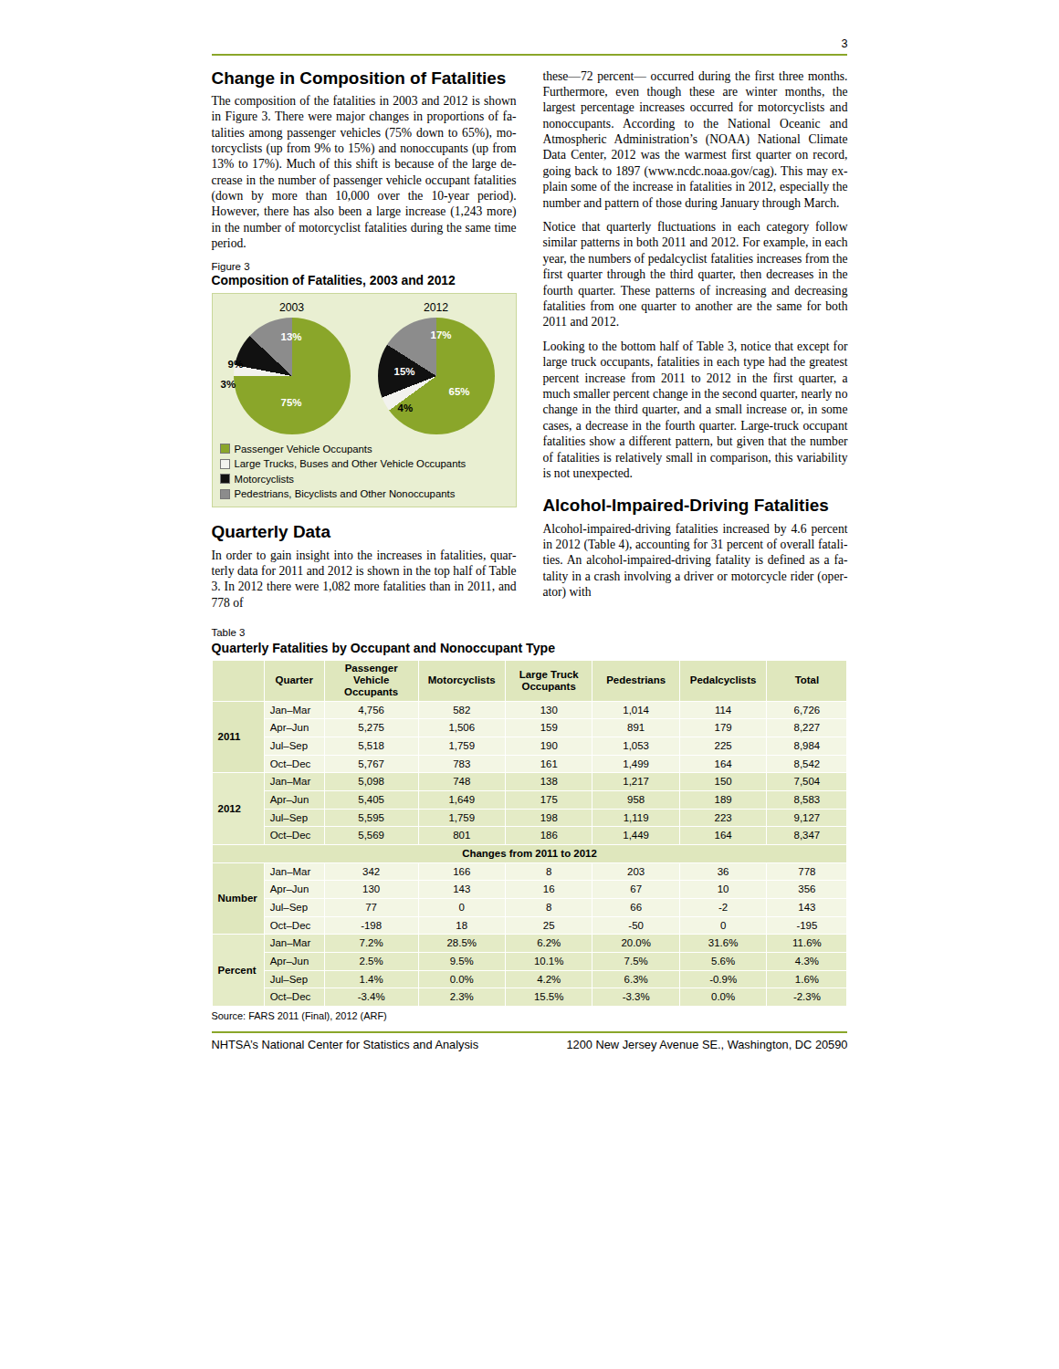3
Change in Composition of Fatalities
The composition of the fatalities in 2003 and 2012 is shown in Figure 3. There were major changes in proportions of fatalities among passenger vehicles (75% down to 65%), motorcyclists (up from 9% to 15%) and nonoccupants (up from 13% to 17%). Much of this shift is because of the large decrease in the number of passenger vehicle occupant fatalities (down by more than 10,000 over the 10-year period). However, there has also been a large increase (1,243 more) in the number of motorcyclist fatalities during the same time period.
Figure 3
Composition of Fatalities, 2003 and 2012
2003
13% 9% 3% 75%
2012
17% 15% 4% 65%
Passenger Vehicle Occupants
Large Trucks, Buses and Other Vehicle Occupants
Motorcyclists
Pedestrians, Bicyclists and Other Nonoccupants
Quarterly Data
In order to gain insight into the increases in fatalities, quarterly data for 2011 and 2012 is shown in the top half of Table 3. In 2012 there were 1,082 more fatalities than in 2011, and 778 of
these—72 percent— occurred during the first three months. Furthermore, even though these are winter months, the largest percentage increases occurred for motorcyclists and nonoccupants. According to the National Oceanic and Atmospheric Administration’s (NOAA) National Climate Data Center, 2012 was the warmest first quarter on record, going back to 1897 (www.ncdc.noaa.gov/cag). This may explain some of the increase in fatalities in 2012, especially the number and pattern of those during January through March.
Notice that quarterly fluctuations in each category follow similar patterns in both 2011 and 2012. For example, in each year, the numbers of pedalcyclist fatalities increases from the first quarter through the third quarter, then decreases in the fourth quarter. These patterns of increasing and decreasing fatalities from one quarter to another are the same for both 2011 and 2012.
Looking to the bottom half of Table 3, notice that except for large truck occupants, fatalities in each type had the greatest percent increase from 2011 to 2012 in the first quarter, a much smaller percent change in the second quarter, nearly no change in the third quarter, and a small increase or, in some cases, a decrease in the fourth quarter. Large-truck occupant fatalities show a different pattern, but given that the number of fatalities is relatively small in comparison, this variability is not unexpected.
Alcohol-Impaired-Driving Fatalities
Alcohol-impaired-driving fatalities increased by 4.6 percent in 2012 (Table 4), accounting for 31 percent of overall fatalities. An alcohol-impaired-driving fatality is defined as a fatality in a crash involving a driver or motorcycle rider (operator) with
Table 3
Quarterly Fatalities by Occupant and Nonoccupant Type
| | Quarter | Passenger Vehicle Occupants | Motorcyclists | Large Truck Occupants | Pedestrians | Pedalcyclists | Total |
| --- | --- | --- | --- | --- | --- | --- | --- |
| 2011 | Jan–Mar | 4,756 | 582 | 130 | 1,014 | 114 | 6,726 |
| Apr–Jun | 5,275 | 1,506 | 159 | 891 | 179 | 8,227 |
| Jul–Sep | 5,518 | 1,759 | 190 | 1,053 | 225 | 8,984 |
| Oct–Dec | 5,767 | 783 | 161 | 1,499 | 164 | 8,542 |
| 2012 | Jan–Mar | 5,098 | 748 | 138 | 1,217 | 150 | 7,504 |
| Apr–Jun | 5,405 | 1,649 | 175 | 958 | 189 | 8,583 |
| Jul–Sep | 5,595 | 1,759 | 198 | 1,119 | 223 | 9,127 |
| Oct–Dec | 5,569 | 801 | 186 | 1,449 | 164 | 8,347 |
| Changes from 2011 to 2012 |
| Number | Jan–Mar | 342 | 166 | 8 | 203 | 36 | 778 |
| Apr–Jun | 130 | 143 | 16 | 67 | 10 | 356 |
| Jul–Sep | 77 | 0 | 8 | 66 | -2 | 143 |
| Oct–Dec | -198 | 18 | 25 | -50 | 0 | -195 |
| Percent | Jan–Mar | 7.2% | 28.5% | 6.2% | 20.0% | 31.6% | 11.6% |
| Apr–Jun | 2.5% | 9.5% | 10.1% | 7.5% | 5.6% | 4.3% |
| Jul–Sep | 1.4% | 0.0% | 4.2% | 6.3% | -0.9% | 1.6% |
| Oct–Dec | -3.4% | 2.3% | 15.5% | -3.3% | 0.0% | -2.3% |
Source: FARS 2011 (Final), 2012 (ARF)
NHTSA’s National Center for Statistics and Analysis
1200 New Jersey Avenue SE., Washington, DC 20590